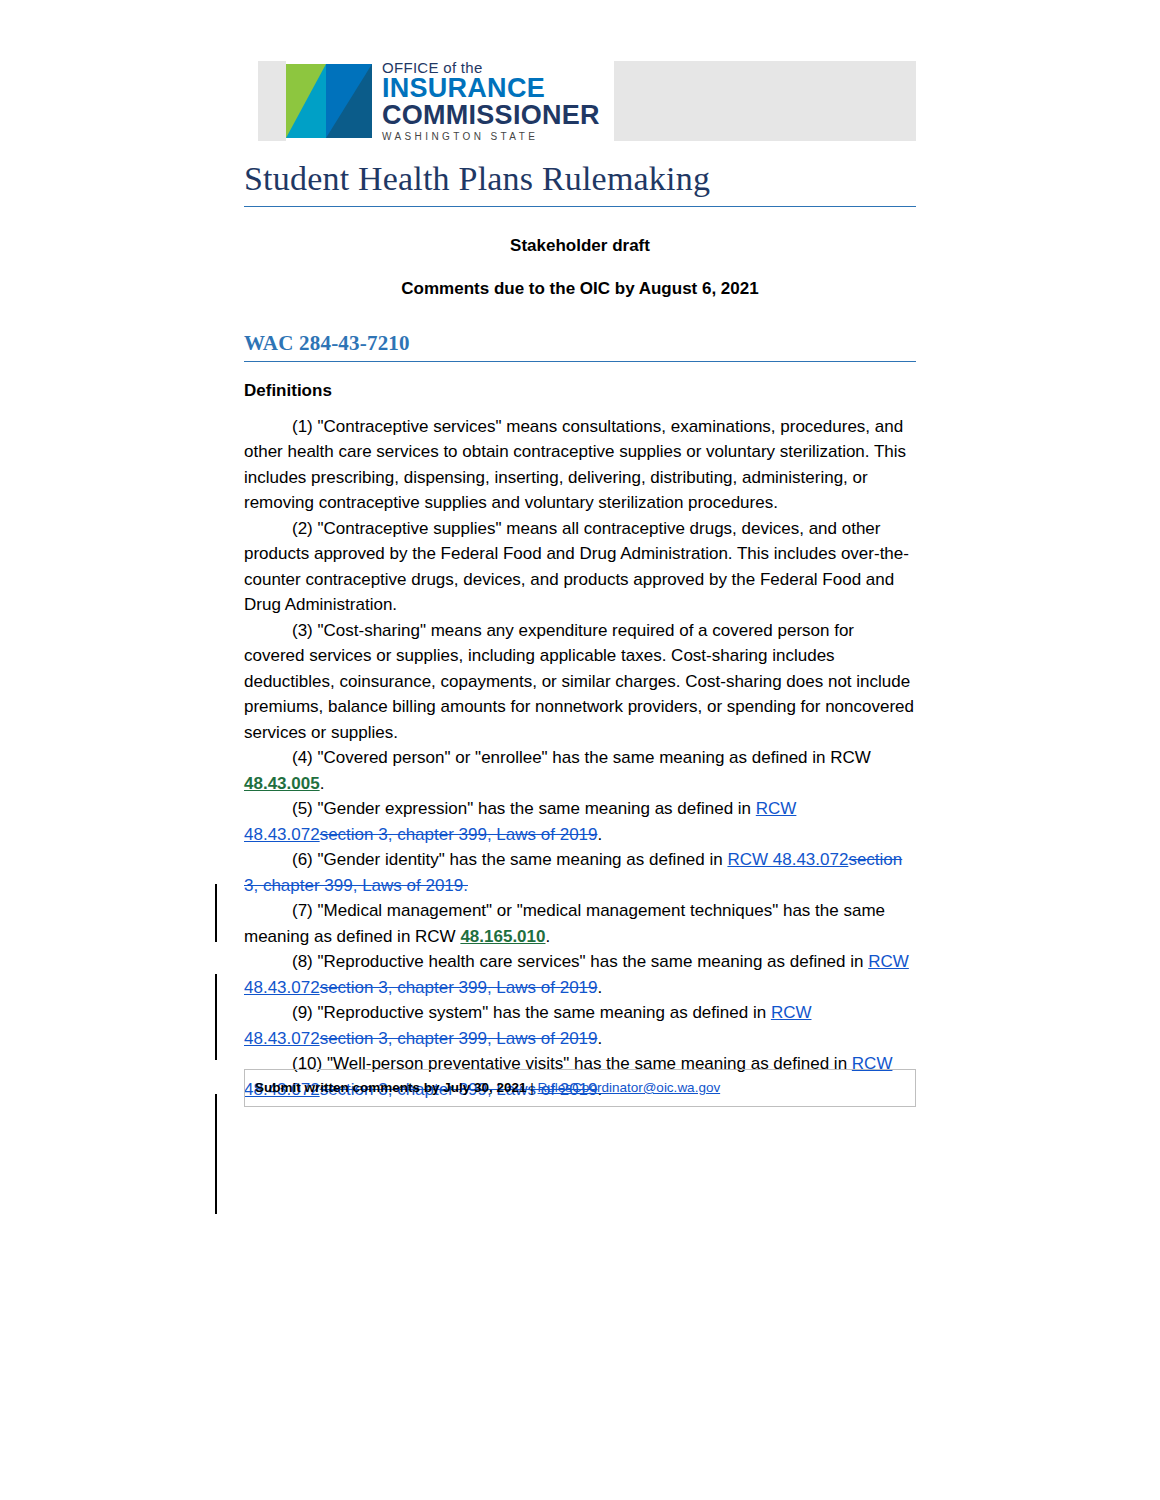OFFICE of the
INSURANCE
COMMISSIONER
WASHINGTON STATE
Student Health Plans Rulemaking
Stakeholder draft
Comments due to the OIC by August 6, 2021
WAC 284-43-7210
Definitions
(1) "Contraceptive services" means consultations, examinations, procedures, and other health care services to obtain contraceptive supplies or voluntary sterilization. This includes prescribing, dispensing, inserting, delivering, distributing, administering, or removing contraceptive supplies and voluntary sterilization procedures.
(2) "Contraceptive supplies" means all contraceptive drugs, devices, and other products approved by the Federal Food and Drug Administration. This includes over-the-counter contraceptive drugs, devices, and products approved by the Federal Food and Drug Administration.
(3) "Cost-sharing" means any expenditure required of a covered person for covered services or supplies, including applicable taxes. Cost-sharing includes deductibles, coinsurance, copayments, or similar charges. Cost-sharing does not include premiums, balance billing amounts for nonnetwork providers, or spending for noncovered services or supplies.
(4) "Covered person" or "enrollee" has the same meaning as defined in RCW 48.43.005.
(5) "Gender expression" has the same meaning as defined in RCW 48.43.072 section 3, chapter 399, Laws of 2019.
(6) "Gender identity" has the same meaning as defined in RCW 48.43.072 section 3, chapter 399, Laws of 2019.
(7) "Medical management" or "medical management techniques" has the same meaning as defined in RCW 48.165.010.
(8) "Reproductive health care services" has the same meaning as defined in RCW 48.43.072 section 3, chapter 399, Laws of 2019.
(9) "Reproductive system" has the same meaning as defined in RCW 48.43.072 section 3, chapter 399, Laws of 2019.
(10) "Well-person preventative visits" has the same meaning as defined in RCW 48.43.072 section 3, chapter 399, Laws of 2019.
Submit written comments by July 30, 2021 | RulesCoordinator@oic.wa.gov